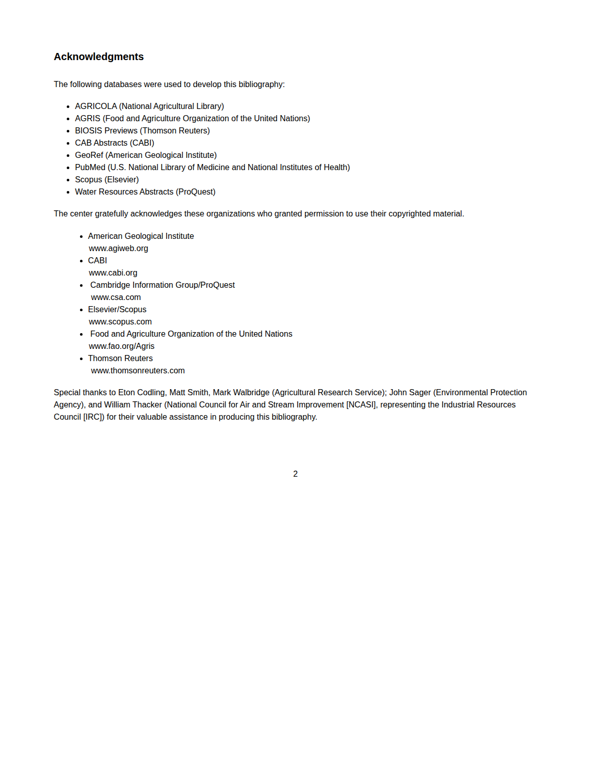Acknowledgments
The following databases were used to develop this bibliography:
AGRICOLA (National Agricultural Library)
AGRIS (Food and Agriculture Organization of the United Nations)
BIOSIS Previews (Thomson Reuters)
CAB Abstracts (CABI)
GeoRef (American Geological Institute)
PubMed (U.S. National Library of Medicine and National Institutes of Health)
Scopus (Elsevier)
Water Resources Abstracts (ProQuest)
The center gratefully acknowledges these organizations who granted permission to use their copyrighted material.
American Geological Institute www.agiweb.org
CABI www.cabi.org
Cambridge Information Group/ProQuest www.csa.com
Elsevier/Scopus www.scopus.com
Food and Agriculture Organization of the United Nations www.fao.org/Agris
Thomson Reuters www.thomsonreuters.com
Special thanks to Eton Codling, Matt Smith, Mark Walbridge (Agricultural Research Service); John Sager (Environmental Protection Agency), and William Thacker (National Council for Air and Stream Improvement [NCASI], representing the Industrial Resources Council [IRC]) for their valuable assistance in producing this bibliography.
2